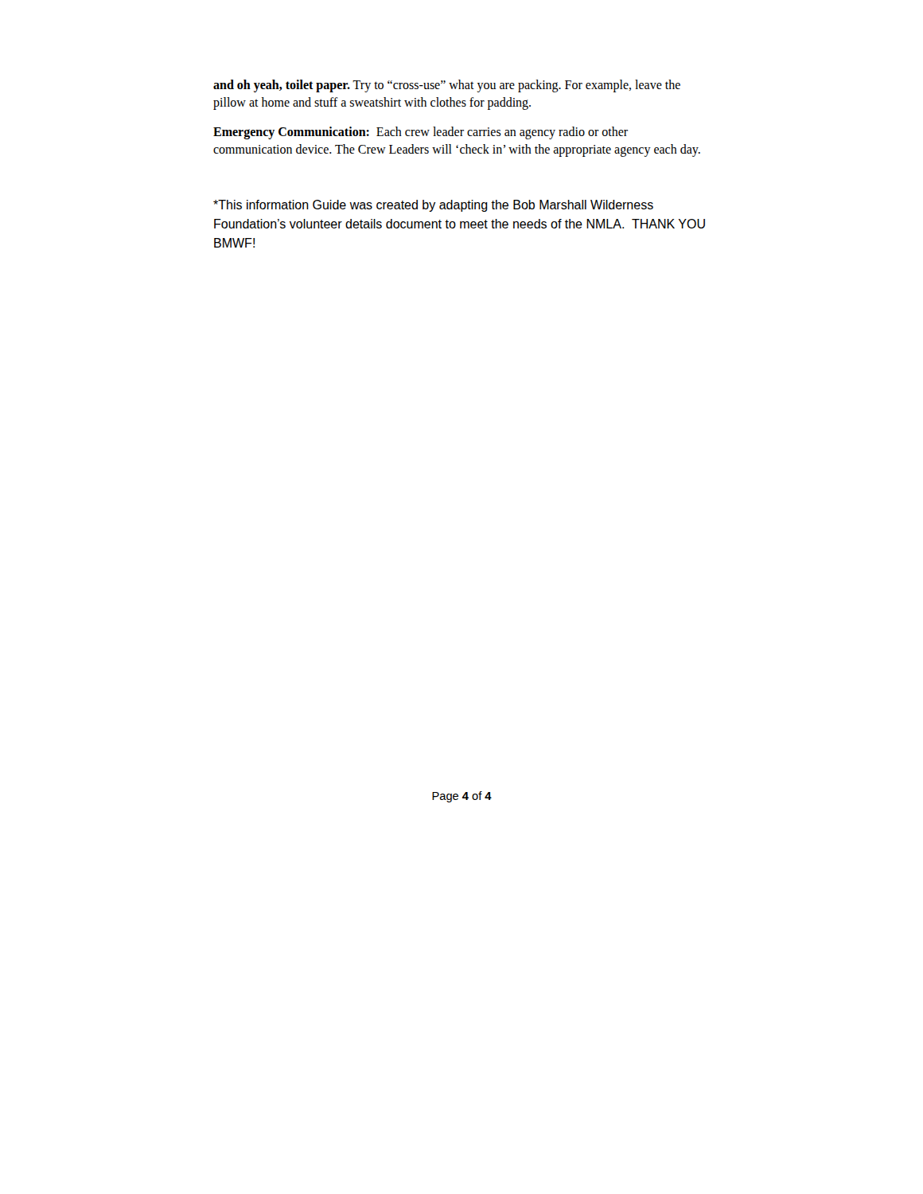and oh yeah, toilet paper. Try to “cross-use” what you are packing. For example, leave the pillow at home and stuff a sweatshirt with clothes for padding.
Emergency Communication: Each crew leader carries an agency radio or other communication device. The Crew Leaders will ‘check in’ with the appropriate agency each day.
*This information Guide was created by adapting the Bob Marshall Wilderness Foundation’s volunteer details document to meet the needs of the NMLA. THANK YOU BMWF!
Page 4 of 4